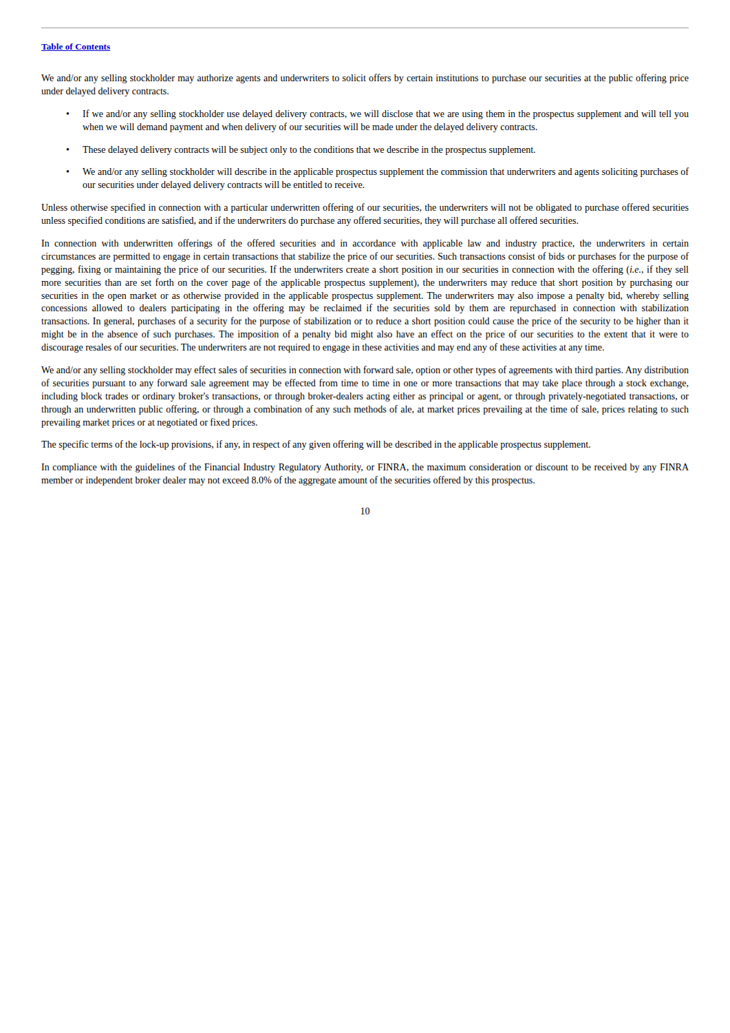Table of Contents
We and/or any selling stockholder may authorize agents and underwriters to solicit offers by certain institutions to purchase our securities at the public offering price under delayed delivery contracts.
If we and/or any selling stockholder use delayed delivery contracts, we will disclose that we are using them in the prospectus supplement and will tell you when we will demand payment and when delivery of our securities will be made under the delayed delivery contracts.
These delayed delivery contracts will be subject only to the conditions that we describe in the prospectus supplement.
We and/or any selling stockholder will describe in the applicable prospectus supplement the commission that underwriters and agents soliciting purchases of our securities under delayed delivery contracts will be entitled to receive.
Unless otherwise specified in connection with a particular underwritten offering of our securities, the underwriters will not be obligated to purchase offered securities unless specified conditions are satisfied, and if the underwriters do purchase any offered securities, they will purchase all offered securities.
In connection with underwritten offerings of the offered securities and in accordance with applicable law and industry practice, the underwriters in certain circumstances are permitted to engage in certain transactions that stabilize the price of our securities. Such transactions consist of bids or purchases for the purpose of pegging, fixing or maintaining the price of our securities. If the underwriters create a short position in our securities in connection with the offering (i.e., if they sell more securities than are set forth on the cover page of the applicable prospectus supplement), the underwriters may reduce that short position by purchasing our securities in the open market or as otherwise provided in the applicable prospectus supplement. The underwriters may also impose a penalty bid, whereby selling concessions allowed to dealers participating in the offering may be reclaimed if the securities sold by them are repurchased in connection with stabilization transactions. In general, purchases of a security for the purpose of stabilization or to reduce a short position could cause the price of the security to be higher than it might be in the absence of such purchases. The imposition of a penalty bid might also have an effect on the price of our securities to the extent that it were to discourage resales of our securities. The underwriters are not required to engage in these activities and may end any of these activities at any time.
We and/or any selling stockholder may effect sales of securities in connection with forward sale, option or other types of agreements with third parties. Any distribution of securities pursuant to any forward sale agreement may be effected from time to time in one or more transactions that may take place through a stock exchange, including block trades or ordinary broker's transactions, or through broker-dealers acting either as principal or agent, or through privately-negotiated transactions, or through an underwritten public offering, or through a combination of any such methods of ale, at market prices prevailing at the time of sale, prices relating to such prevailing market prices or at negotiated or fixed prices.
The specific terms of the lock-up provisions, if any, in respect of any given offering will be described in the applicable prospectus supplement.
In compliance with the guidelines of the Financial Industry Regulatory Authority, or FINRA, the maximum consideration or discount to be received by any FINRA member or independent broker dealer may not exceed 8.0% of the aggregate amount of the securities offered by this prospectus.
10